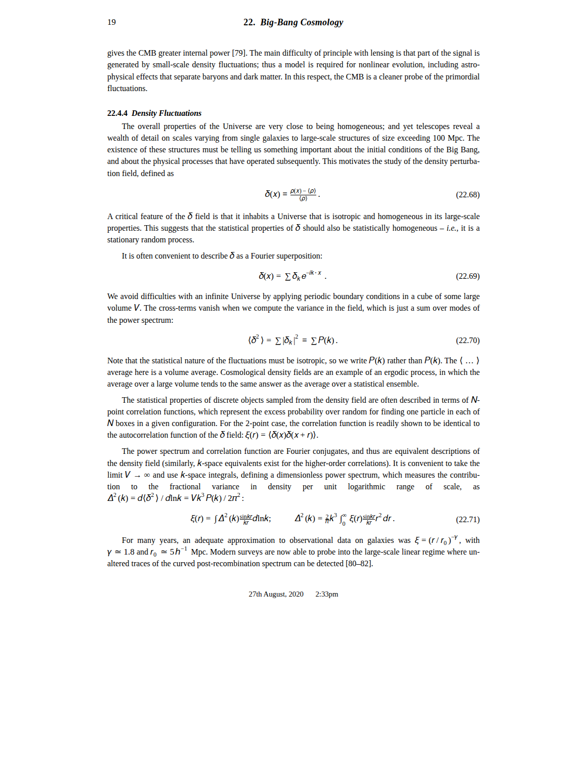19
22. Big-Bang Cosmology
gives the CMB greater internal power [79]. The main difficulty of principle with lensing is that part of the signal is generated by small-scale density fluctuations; thus a model is required for nonlinear evolution, including astrophysical effects that separate baryons and dark matter. In this respect, the CMB is a cleaner probe of the primordial fluctuations.
22.4.4 Density Fluctuations
The overall properties of the Universe are very close to being homogeneous; and yet telescopes reveal a wealth of detail on scales varying from single galaxies to large-scale structures of size exceeding 100 Mpc. The existence of these structures must be telling us something important about the initial conditions of the Big Bang, and about the physical processes that have operated subsequently. This motivates the study of the density perturbation field, defined as
δ(x) ≡ ρ(x) − ⟨ρ⟩ ⟨ρ⟩ . (22.68)
A critical feature of the δ field is that it inhabits a Universe that is isotropic and homogeneous in its large-scale properties. This suggests that the statistical properties of δ should also be statistically homogeneous – i.e., it is a stationary random process.
It is often convenient to describe δ as a Fourier superposition:
δ(x) = ∑ δk e−ik⋅x . (22.69)
We avoid difficulties with an infinite Universe by applying periodic boundary conditions in a cube of some large volume V. The cross-terms vanish when we compute the variance in the field, which is just a sum over modes of the power spectrum:
⟨δ2⟩ = ∑ |δk|2 ≡ ∑ P(k) . (22.70)
Note that the statistical nature of the fluctuations must be isotropic, so we write P(k) rather than P(k). The ⟨…⟩ average here is a volume average. Cosmological density fields are an example of an ergodic process, in which the average over a large volume tends to the same answer as the average over a statistical ensemble.
The statistical properties of discrete objects sampled from the density field are often described in terms of N-point correlation functions, which represent the excess probability over random for finding one particle in each of N boxes in a given configuration. For the 2-point case, the correlation function is readily shown to be identical to the autocorrelation function of the δ field: ξ(r)=⟨δ(x)δ(x+r)⟩.
The power spectrum and correlation function are Fourier conjugates, and thus are equivalent descriptions of the density field (similarly, k-space equivalents exist for the higher-order correlations). It is convenient to take the limit V→∞ and use k-space integrals, defining a dimensionless power spectrum, which measures the contribution to the fractional variance in density per unit logarithmic range of scale, as Δ2(k)=d⟨δ2⟩/dln⁡k=Vk3P(k)/2π2:
ξ(r) = ∫ Δ2(k) sin⁡krkr dln⁡k; Δ2(k) = 2π k3 ∫0∞ ξ(r) sin⁡krkr r2 dr . (22.71)
For many years, an adequate approximation to observational data on galaxies was ξ=(r/r0)−γ, with γ≃1.8 and r0≃5h−1 Mpc. Modern surveys are now able to probe into the large-scale linear regime where unaltered traces of the curved post-recombination spectrum can be detected [80–82].
27th August, 2020 2:33pm